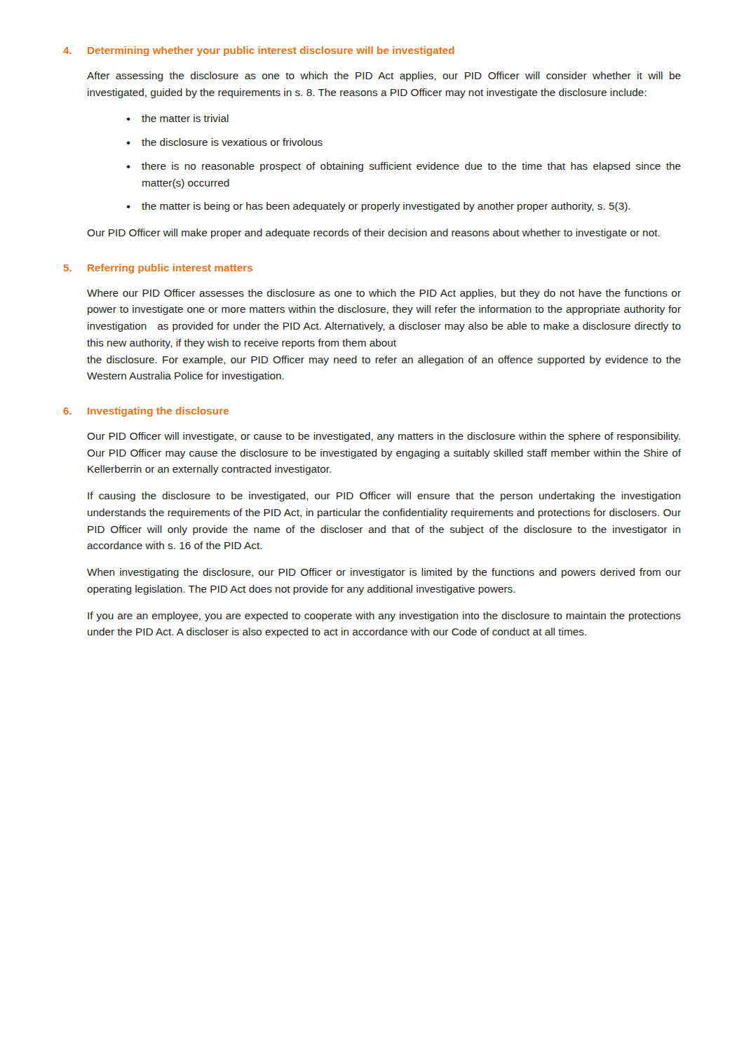Determining whether your public interest disclosure will be investigated
After assessing the disclosure as one to which the PID Act applies, our PID Officer will consider whether it will be investigated, guided by the requirements in s. 8. The reasons a PID Officer may not investigate the disclosure include:
the matter is trivial
the disclosure is vexatious or frivolous
there is no reasonable prospect of obtaining sufficient evidence due to the time that has elapsed since the matter(s) occurred
the matter is being or has been adequately or properly investigated by another proper authority, s. 5(3).
Our PID Officer will make proper and adequate records of their decision and reasons about whether to investigate or not.
Referring public interest matters
Where our PID Officer assesses the disclosure as one to which the PID Act applies, but they do not have the functions or power to investigate one or more matters within the disclosure, they will refer the information to the appropriate authority for investigation as provided for under the PID Act. Alternatively, a discloser may also be able to make a disclosure directly to this new authority, if they wish to receive reports from them about
the disclosure. For example, our PID Officer may need to refer an allegation of an offence supported by evidence to the Western Australia Police for investigation.
Investigating the disclosure
Our PID Officer will investigate, or cause to be investigated, any matters in the disclosure within the sphere of responsibility. Our PID Officer may cause the disclosure to be investigated by engaging a suitably skilled staff member within the Shire of Kellerberrin or an externally contracted investigator.
If causing the disclosure to be investigated, our PID Officer will ensure that the person undertaking the investigation understands the requirements of the PID Act, in particular the confidentiality requirements and protections for disclosers. Our PID Officer will only provide the name of the discloser and that of the subject of the disclosure to the investigator in accordance with s. 16 of the PID Act.
When investigating the disclosure, our PID Officer or investigator is limited by the functions and powers derived from our operating legislation. The PID Act does not provide for any additional investigative powers.
If you are an employee, you are expected to cooperate with any investigation into the disclosure to maintain the protections under the PID Act. A discloser is also expected to act in accordance with our Code of conduct at all times.